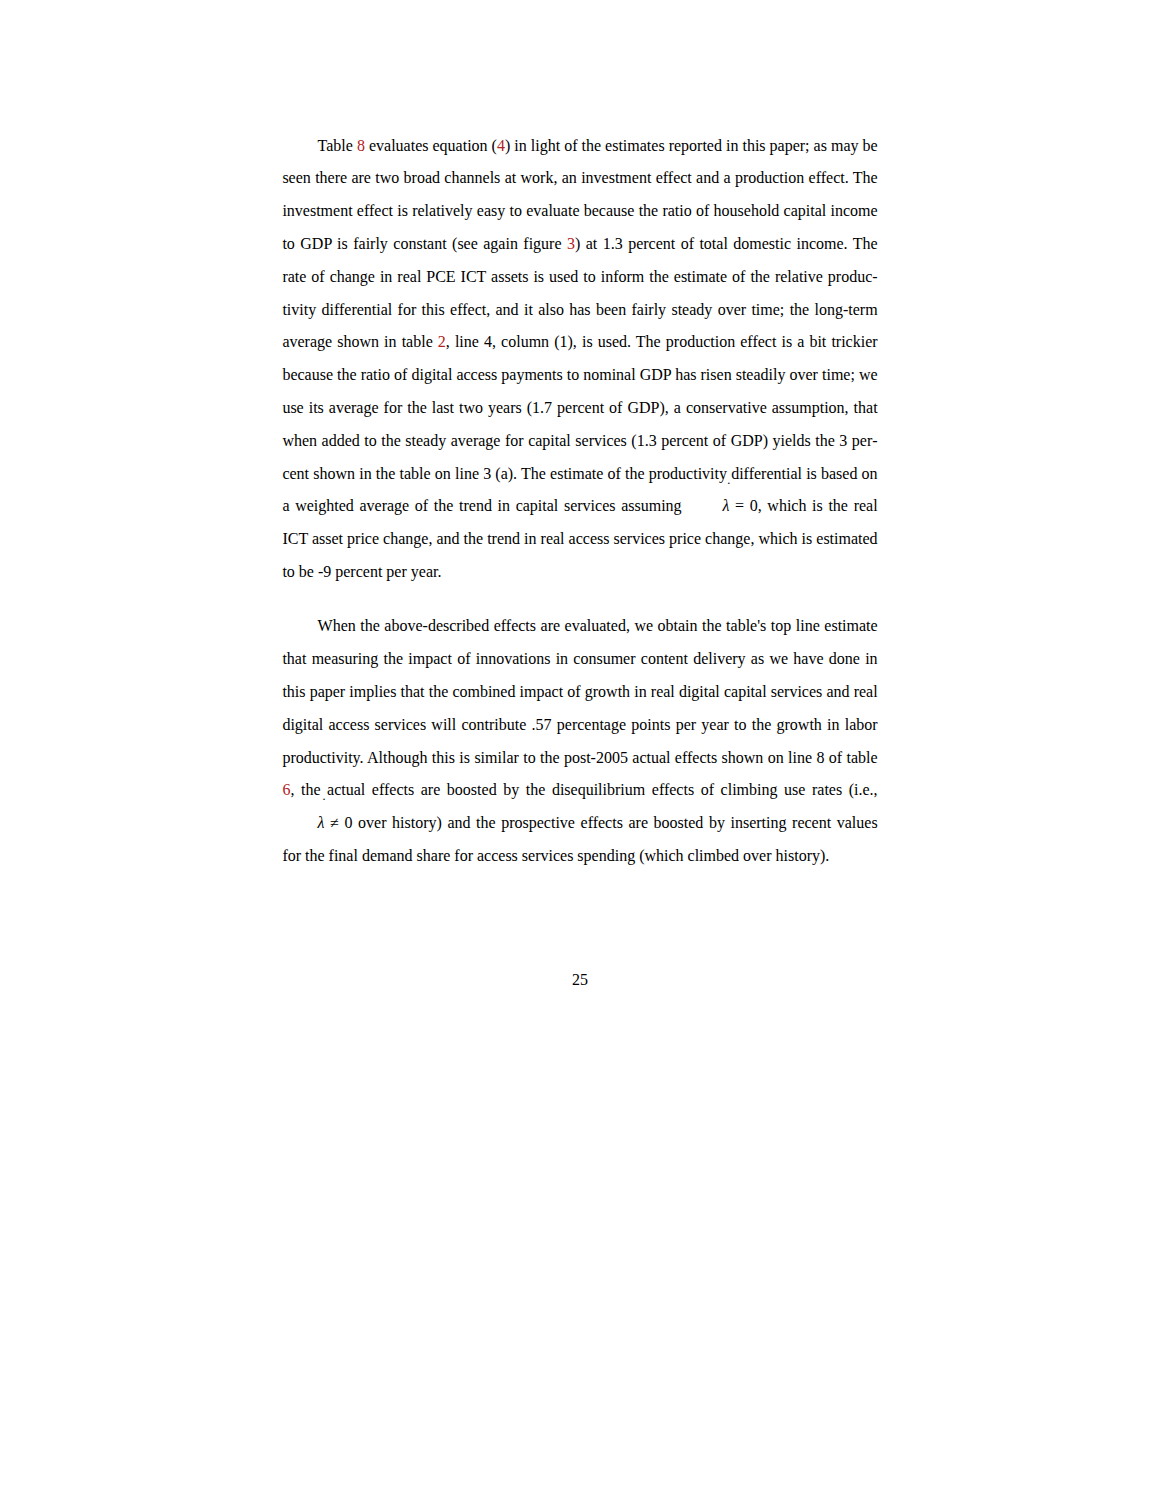Table 8 evaluates equation (4) in light of the estimates reported in this paper; as may be seen there are two broad channels at work, an investment effect and a production effect. The investment effect is relatively easy to evaluate because the ratio of household capital income to GDP is fairly constant (see again figure 3) at 1.3 percent of total domestic income. The rate of change in real PCE ICT assets is used to inform the estimate of the relative productivity differential for this effect, and it also has been fairly steady over time; the long-term average shown in table 2, line 4, column (1), is used. The production effect is a bit trickier because the ratio of digital access payments to nominal GDP has risen steadily over time; we use its average for the last two years (1.7 percent of GDP), a conservative assumption, that when added to the steady average for capital services (1.3 percent of GDP) yields the 3 percent shown in the table on line 3 (a). The estimate of the productivity differential is based on a weighted average of the trend in capital services assuming ˙λ = 0, which is the real ICT asset price change, and the trend in real access services price change, which is estimated to be -9 percent per year.
When the above-described effects are evaluated, we obtain the table's top line estimate that measuring the impact of innovations in consumer content delivery as we have done in this paper implies that the combined impact of growth in real digital capital services and real digital access services will contribute .57 percentage points per year to the growth in labor productivity. Although this is similar to the post-2005 actual effects shown on line 8 of table 6, the actual effects are boosted by the disequilibrium effects of climbing use rates (i.e., ˙λ ≠ 0 over history) and the prospective effects are boosted by inserting recent values for the final demand share for access services spending (which climbed over history).
25